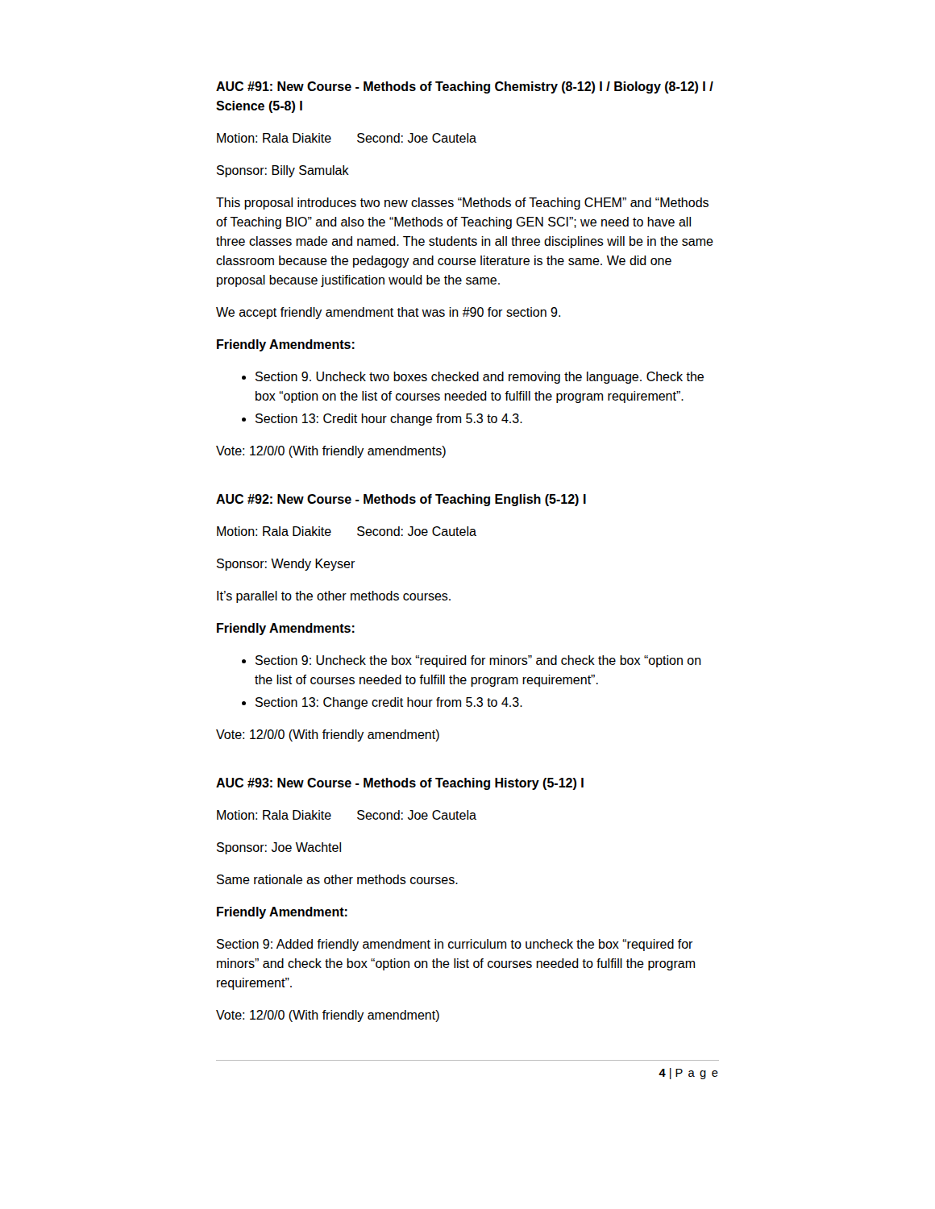AUC #91: New Course - Methods of Teaching Chemistry (8-12) I / Biology (8-12) I / Science (5-8) I
Motion: Rala Diakite Second: Joe Cautela
Sponsor: Billy Samulak
This proposal introduces two new classes “Methods of Teaching CHEM” and “Methods of Teaching BIO” and also the “Methods of Teaching GEN SCI”; we need to have all three classes made and named. The students in all three disciplines will be in the same classroom because the pedagogy and course literature is the same. We did one proposal because justification would be the same.
We accept friendly amendment that was in #90 for section 9.
Friendly Amendments:
Section 9. Uncheck two boxes checked and removing the language. Check the box “option on the list of courses needed to fulfill the program requirement”.
Section 13: Credit hour change from 5.3 to 4.3.
Vote: 12/0/0 (With friendly amendments)
AUC #92: New Course - Methods of Teaching English (5-12) I
Motion: Rala Diakite Second: Joe Cautela
Sponsor: Wendy Keyser
It’s parallel to the other methods courses.
Friendly Amendments:
Section 9: Uncheck the box “required for minors” and check the box “option on the list of courses needed to fulfill the program requirement”.
Section 13: Change credit hour from 5.3 to 4.3.
Vote: 12/0/0 (With friendly amendment)
AUC #93: New Course - Methods of Teaching History (5-12) I
Motion: Rala Diakite Second: Joe Cautela
Sponsor: Joe Wachtel
Same rationale as other methods courses.
Friendly Amendment:
Section 9: Added friendly amendment in curriculum to uncheck the box “required for minors” and check the box “option on the list of courses needed to fulfill the program requirement”.
Vote: 12/0/0 (With friendly amendment)
4 | P a g e